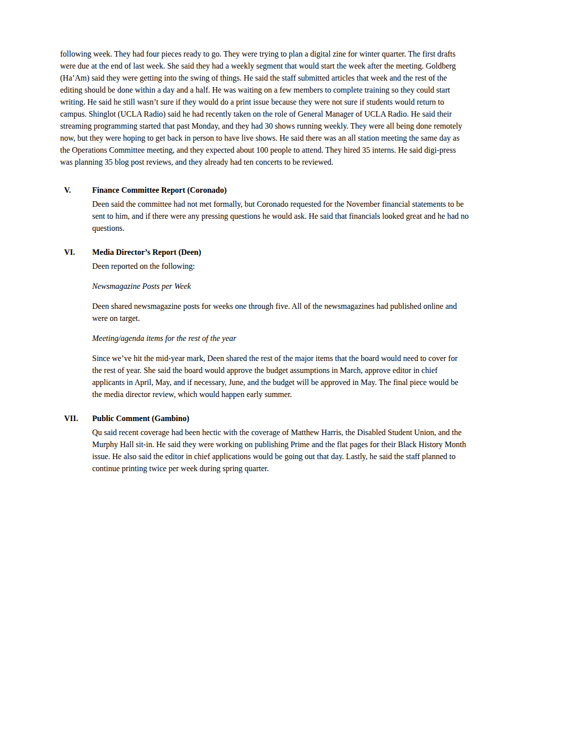following week. They had four pieces ready to go. They were trying to plan a digital zine for winter quarter. The first drafts were due at the end of last week. She said they had a weekly segment that would start the week after the meeting. Goldberg (Ha’Am) said they were getting into the swing of things. He said the staff submitted articles that week and the rest of the editing should be done within a day and a half. He was waiting on a few members to complete training so they could start writing. He said he still wasn’t sure if they would do a print issue because they were not sure if students would return to campus. Shinglot (UCLA Radio) said he had recently taken on the role of General Manager of UCLA Radio. He said their streaming programming started that past Monday, and they had 30 shows running weekly. They were all being done remotely now, but they were hoping to get back in person to have live shows. He said there was an all station meeting the same day as the Operations Committee meeting, and they expected about 100 people to attend. They hired 35 interns. He said digi-press was planning 35 blog post reviews, and they already had ten concerts to be reviewed.
V.
Finance Committee Report (Coronado)
Deen said the committee had not met formally, but Coronado requested for the November financial statements to be sent to him, and if there were any pressing questions he would ask. He said that financials looked great and he had no questions.
VI.
Media Director’s Report (Deen)
Deen reported on the following:
Newsmagazine Posts per Week
Deen shared newsmagazine posts for weeks one through five. All of the newsmagazines had published online and were on target.
Meeting/agenda items for the rest of the year
Since we’ve hit the mid-year mark, Deen shared the rest of the major items that the board would need to cover for the rest of year. She said the board would approve the budget assumptions in March, approve editor in chief applicants in April, May, and if necessary, June, and the budget will be approved in May. The final piece would be the media director review, which would happen early summer.
VII.
Public Comment (Gambino)
Qu said recent coverage had been hectic with the coverage of Matthew Harris, the Disabled Student Union, and the Murphy Hall sit-in. He said they were working on publishing Prime and the flat pages for their Black History Month issue. He also said the editor in chief applications would be going out that day. Lastly, he said the staff planned to continue printing twice per week during spring quarter.